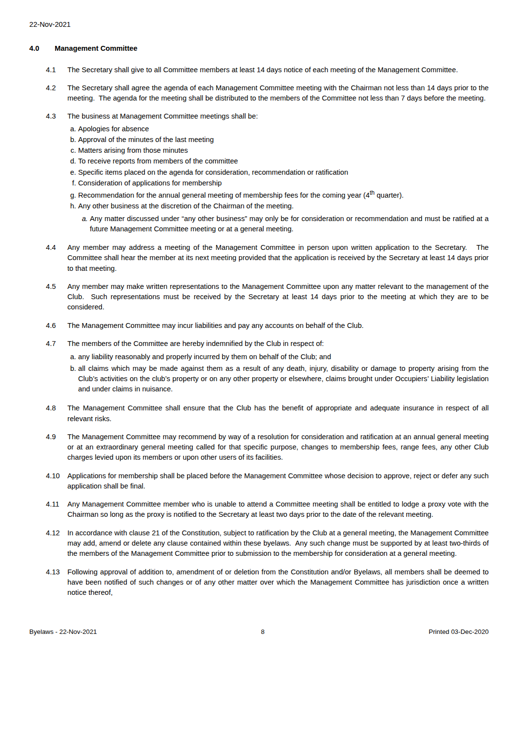22-Nov-2021
4.0 Management Committee
4.1
The Secretary shall give to all Committee members at least 14 days notice of each meeting of the Management Committee.
4.2
The Secretary shall agree the agenda of each Management Committee meeting with the Chairman not less than 14 days prior to the meeting. The agenda for the meeting shall be distributed to the members of the Committee not less than 7 days before the meeting.
4.3
The business at Management Committee meetings shall be:
Apologies for absence
Approval of the minutes of the last meeting
Matters arising from those minutes
To receive reports from members of the committee
Specific items placed on the agenda for consideration, recommendation or ratification
Consideration of applications for membership
Recommendation for the annual general meeting of membership fees for the coming year (4th quarter).
Any other business at the discretion of the Chairman of the meeting.
Any matter discussed under “any other business” may only be for consideration or recommendation and must be ratified at a future Management Committee meeting or at a general meeting.
4.4
Any member may address a meeting of the Management Committee in person upon written application to the Secretary. The Committee shall hear the member at its next meeting provided that the application is received by the Secretary at least 14 days prior to that meeting.
4.5
Any member may make written representations to the Management Committee upon any matter relevant to the management of the Club. Such representations must be received by the Secretary at least 14 days prior to the meeting at which they are to be considered.
4.6
The Management Committee may incur liabilities and pay any accounts on behalf of the Club.
4.7
The members of the Committee are hereby indemnified by the Club in respect of:
any liability reasonably and properly incurred by them on behalf of the Club; and
all claims which may be made against them as a result of any death, injury, disability or damage to property arising from the Club’s activities on the club’s property or on any other property or elsewhere, claims brought under Occupiers’ Liability legislation and under claims in nuisance.
4.8
The Management Committee shall ensure that the Club has the benefit of appropriate and adequate insurance in respect of all relevant risks.
4.9
The Management Committee may recommend by way of a resolution for consideration and ratification at an annual general meeting or at an extraordinary general meeting called for that specific purpose, changes to membership fees, range fees, any other Club charges levied upon its members or upon other users of its facilities.
4.10
Applications for membership shall be placed before the Management Committee whose decision to approve, reject or defer any such application shall be final.
4.11
Any Management Committee member who is unable to attend a Committee meeting shall be entitled to lodge a proxy vote with the Chairman so long as the proxy is notified to the Secretary at least two days prior to the date of the relevant meeting.
4.12
In accordance with clause 21 of the Constitution, subject to ratification by the Club at a general meeting, the Management Committee may add, amend or delete any clause contained within these byelaws. Any such change must be supported by at least two-thirds of the members of the Management Committee prior to submission to the membership for consideration at a general meeting.
4.13
Following approval of addition to, amendment of or deletion from the Constitution and/or Byelaws, all members shall be deemed to have been notified of such changes or of any other matter over which the Management Committee has jurisdiction once a written notice thereof,
Byelaws - 22-Nov-2021
8
Printed 03-Dec-2020